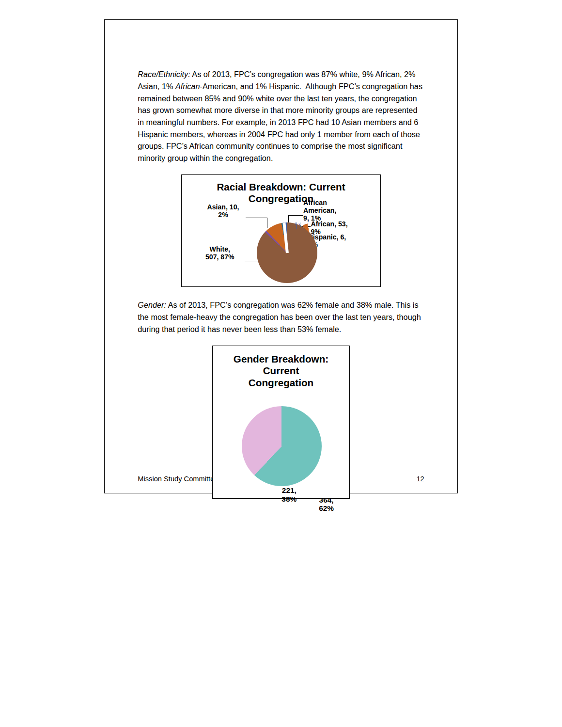Race/Ethnicity: As of 2013, FPC’s congregation was 87% white, 9% African, 2% Asian, 1% African-American, and 1% Hispanic. Although FPC’s congregation has remained between 85% and 90% white over the last ten years, the congregation has grown somewhat more diverse in that more minority groups are represented in meaningful numbers. For example, in 2013 FPC had 10 Asian members and 6 Hispanic members, whereas in 2004 FPC had only 1 member from each of those groups. FPC’s African community continues to comprise the most significant minority group within the congregation.
Racial Breakdown: Current
Congregation
Asian, 10,
2%
African
American,
9, 1%
African, 53,
9%
Hispanic, 6,
1%
White,
507, 87%
Gender: As of 2013, FPC’s congregation was 62% female and 38% male. This is the most female-heavy the congregation has been over the last ten years, though during that period it has never been less than 53% female.
Gender Breakdown:
Current
Congregation
221,
38%
364,
62%
Mission Study Committee Report, Fall 2014 12